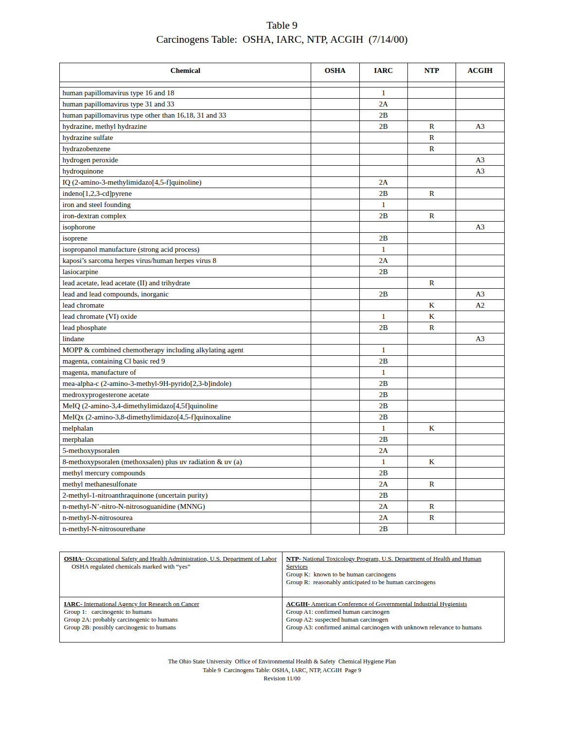Table 9
Carcinogens Table: OSHA, IARC, NTP, ACGIH (7/14/00)
| Chemical | OSHA | IARC | NTP | ACGIH |
| --- | --- | --- | --- | --- |
| human papillomavirus type 16 and 18 | | 1 | | |
| human papillomavirus type 31 and 33 | | 2A | | |
| human papillomavirus type other than 16,18, 31 and 33 | | 2B | | |
| hydrazine, methyl hydrazine | | 2B | R | A3 |
| hydrazine sulfate | | | R | |
| hydrazobenzene | | | R | |
| hydrogen peroxide | | | | A3 |
| hydroquinone | | | | A3 |
| IQ (2-amino-3-methylimidazo[4,5-f]quinoline) | | 2A | | |
| indeno[1,2,3-cd]pyrene | | 2B | R | |
| iron and steel founding | | 1 | | |
| iron-dextran complex | | 2B | R | |
| isophorone | | | | A3 |
| isoprene | | 2B | | |
| isopropanol manufacture (strong acid process) | | 1 | | |
| kaposi’s sarcoma herpes virus/human herpes virus 8 | | 2A | | |
| lasiocarpine | | 2B | | |
| lead acetate, lead acetate (II) and trihydrate | | | R | |
| lead and lead compounds, inorganic | | 2B | | A3 |
| lead chromate | | | K | A2 |
| lead chromate (VI) oxide | | 1 | K | |
| lead phosphate | | 2B | R | |
| lindane | | | | A3 |
| MOPP & combined chemotherapy including alkylating agent | | 1 | | |
| magenta, containing Cl basic red 9 | | 2B | | |
| magenta, manufacture of | | 1 | | |
| mea-alpha-c (2-amino-3-methyl-9H-pyrido[2,3-b]indole) | | 2B | | |
| medroxyprogesterone acetate | | 2B | | |
| MeIQ (2-amino-3,4-dimethylimidazo[4,5f]quinoline | | 2B | | |
| MeIQx (2-amino-3,8-dimethylimidazo[4,5-f]quinoxaline | | 2B | | |
| melphalan | | 1 | K | |
| merphalan | | 2B | | |
| 5-methoxypsoralen | | 2A | | |
| 8-methoxypsoralen (methoxsalen) plus uv radiation & uv (a) | | 1 | K | |
| methyl mercury compounds | | 2B | | |
| methyl methanesulfonate | | 2A | R | |
| 2-methyl-1-nitroanthraquinone (uncertain purity) | | 2B | | |
| n-methyl-N’-nitro-N-nitrosoguanidine (MNNG) | | 2A | R | |
| n-methyl-N-nitrosourea | | 2A | R | |
| n-methyl-N-nitrosourethane | | 2B | | |
| OSHA- Occupational Safety and Health Administration, U.S. Department of Labor OSHA regulated chemicals marked with “yes” | NTP- National Toxicology Program, U.S. Department of Health and Human Services Group K: known to be human carcinogens Group R: reasonably anticipated to be human carcinogens |
| IARC- International Agency for Research on Cancer Group 1: carcinogenic to humans Group 2A: probably carcinogenic to humans Group 2B: possibly carcinogenic to humans | ACGIH- American Conference of Governmental Industrial Hygienists Group A1: confirmed human carcinogen Group A2: suspected human carcinogen Group A3: confirmed animal carcinogen with unknown relevance to humans |
The Ohio State University Office of Environmental Health & Safety Chemical Hygiene Plan
Table 9 Carcinogens Table: OSHA, IARC, NTP, ACGIH Page 9
Revision 11/00